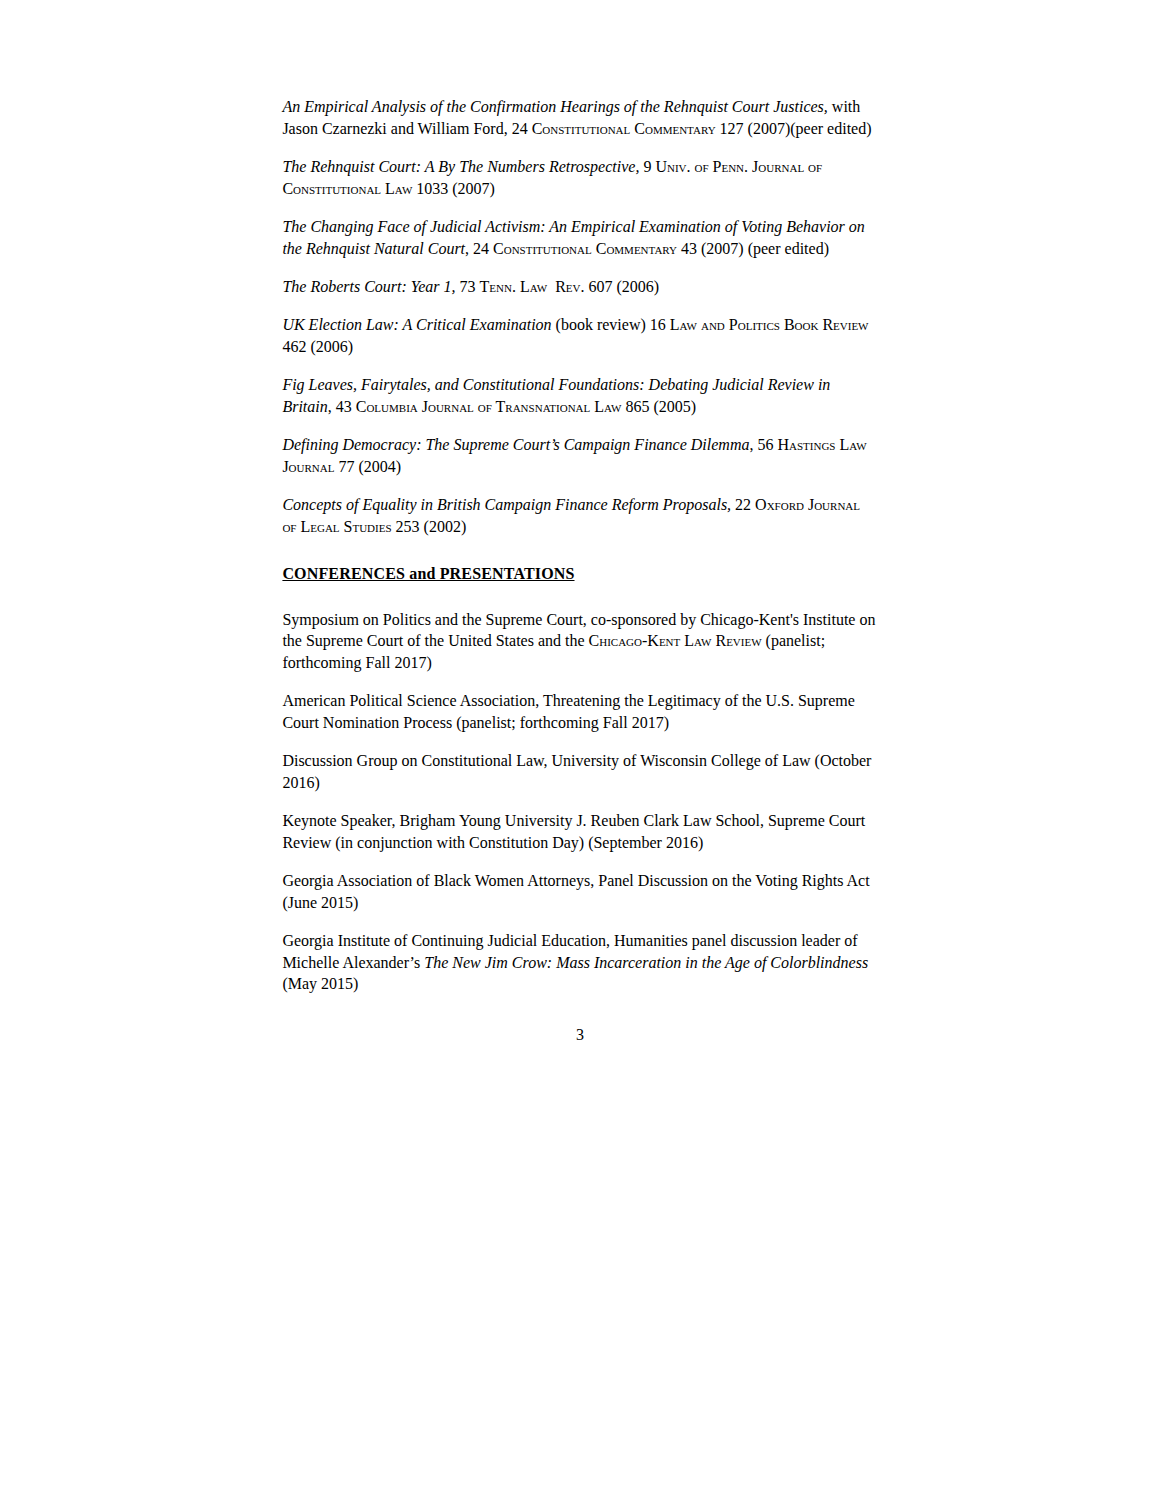An Empirical Analysis of the Confirmation Hearings of the Rehnquist Court Justices, with Jason Czarnezki and William Ford, 24 Constitutional Commentary 127 (2007)(peer edited)
The Rehnquist Court: A By The Numbers Retrospective, 9 Univ. of Penn. Journal of Constitutional Law 1033 (2007)
The Changing Face of Judicial Activism: An Empirical Examination of Voting Behavior on the Rehnquist Natural Court, 24 Constitutional Commentary 43 (2007) (peer edited)
The Roberts Court: Year 1, 73 Tenn. Law Rev. 607 (2006)
UK Election Law: A Critical Examination (book review) 16 Law and Politics Book Review 462 (2006)
Fig Leaves, Fairytales, and Constitutional Foundations: Debating Judicial Review in Britain, 43 Columbia Journal of Transnational Law 865 (2005)
Defining Democracy: The Supreme Court’s Campaign Finance Dilemma, 56 Hastings Law Journal 77 (2004)
Concepts of Equality in British Campaign Finance Reform Proposals, 22 Oxford Journal of Legal Studies 253 (2002)
CONFERENCES and PRESENTATIONS
Symposium on Politics and the Supreme Court, co-sponsored by Chicago-Kent's Institute on the Supreme Court of the United States and the Chicago-Kent Law Review (panelist; forthcoming Fall 2017)
American Political Science Association, Threatening the Legitimacy of the U.S. Supreme Court Nomination Process (panelist; forthcoming Fall 2017)
Discussion Group on Constitutional Law, University of Wisconsin College of Law (October 2016)
Keynote Speaker, Brigham Young University J. Reuben Clark Law School, Supreme Court Review (in conjunction with Constitution Day) (September 2016)
Georgia Association of Black Women Attorneys, Panel Discussion on the Voting Rights Act (June 2015)
Georgia Institute of Continuing Judicial Education, Humanities panel discussion leader of Michelle Alexander’s The New Jim Crow: Mass Incarceration in the Age of Colorblindness (May 2015)
3